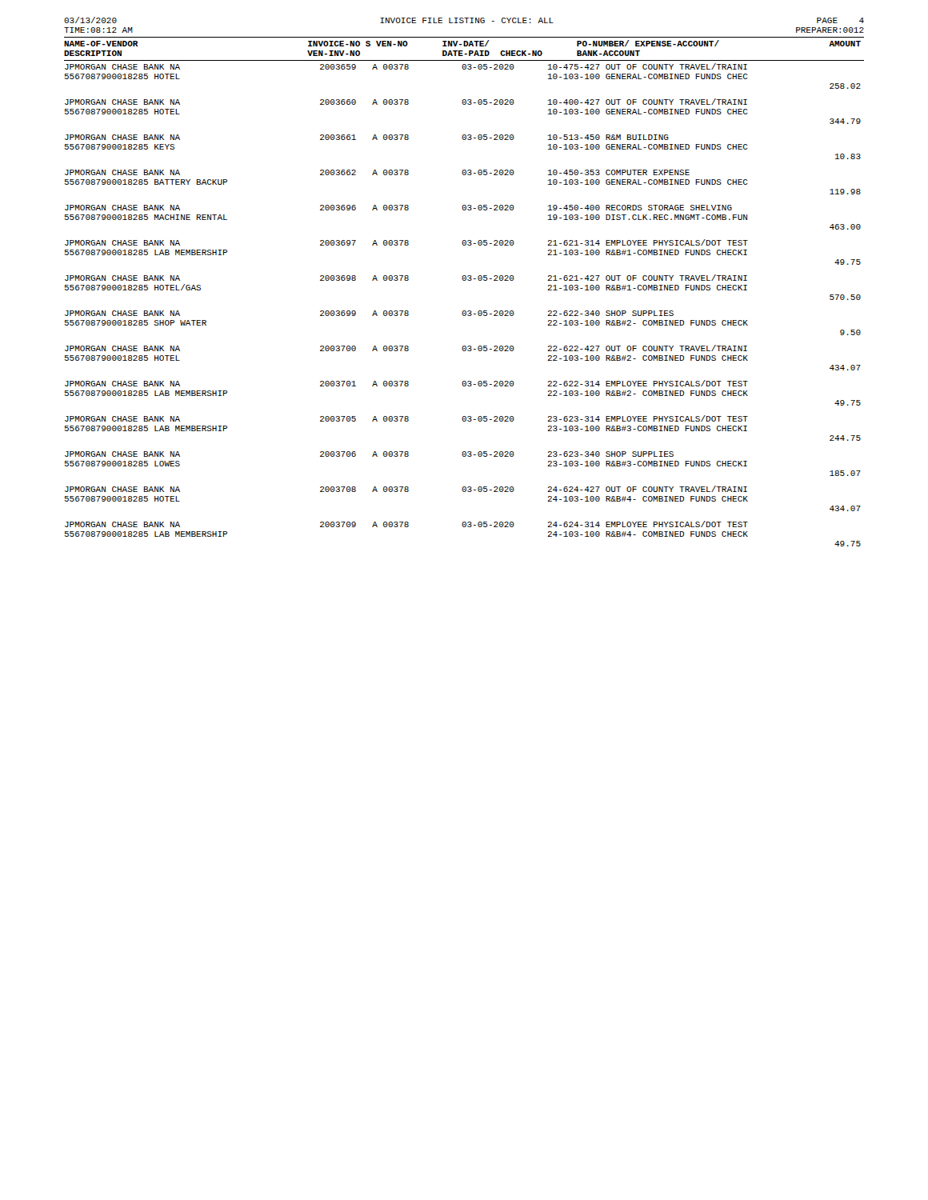03/13/2020 INVOICE FILE LISTING - CYCLE: ALL PAGE 4
TIME:08:12 AM PREPARER:0012
| NAME-OF-VENDOR | INVOICE-NO S VEN-NO | INV-DATE/ | PO-NUMBER/ EXPENSE-ACCOUNT/ | AMOUNT |
| --- | --- | --- | --- | --- |
| DESCRIPTION | VEN-INV-NO | DATE-PAID CHECK-NO | BANK-ACCOUNT | |
| JPMORGAN CHASE BANK NA | 2003659 A 00378 | 03-05-2020 | 10-475-427 OUT OF COUNTY TRAVEL/TRAINI | |
| 5567087900018285 HOTEL | | | 10-103-100 GENERAL-COMBINED FUNDS CHEC | |
| 258.02 |
| JPMORGAN CHASE BANK NA | 2003660 A 00378 | 03-05-2020 | 10-400-427 OUT OF COUNTY TRAVEL/TRAINI | |
| 5567087900018285 HOTEL | | | 10-103-100 GENERAL-COMBINED FUNDS CHEC | |
| 344.79 |
| JPMORGAN CHASE BANK NA | 2003661 A 00378 | 03-05-2020 | 10-513-450 R&M BUILDING | |
| 5567087900018285 KEYS | | | 10-103-100 GENERAL-COMBINED FUNDS CHEC | |
| 10.83 |
| JPMORGAN CHASE BANK NA | 2003662 A 00378 | 03-05-2020 | 10-450-353 COMPUTER EXPENSE | |
| 5567087900018285 BATTERY BACKUP | | | 10-103-100 GENERAL-COMBINED FUNDS CHEC | |
| 119.98 |
| JPMORGAN CHASE BANK NA | 2003696 A 00378 | 03-05-2020 | 19-450-400 RECORDS STORAGE SHELVING | |
| 5567087900018285 MACHINE RENTAL | | | 19-103-100 DIST.CLK.REC.MNGMT-COMB.FUN | |
| 463.00 |
| JPMORGAN CHASE BANK NA | 2003697 A 00378 | 03-05-2020 | 21-621-314 EMPLOYEE PHYSICALS/DOT TEST | |
| 5567087900018285 LAB MEMBERSHIP | | | 21-103-100 R&B#1-COMBINED FUNDS CHECKI | |
| 49.75 |
| JPMORGAN CHASE BANK NA | 2003698 A 00378 | 03-05-2020 | 21-621-427 OUT OF COUNTY TRAVEL/TRAINI | |
| 5567087900018285 HOTEL/GAS | | | 21-103-100 R&B#1-COMBINED FUNDS CHECKI | |
| 570.50 |
| JPMORGAN CHASE BANK NA | 2003699 A 00378 | 03-05-2020 | 22-622-340 SHOP SUPPLIES | |
| 5567087900018285 SHOP WATER | | | 22-103-100 R&B#2- COMBINED FUNDS CHECK | |
| 9.50 |
| JPMORGAN CHASE BANK NA | 2003700 A 00378 | 03-05-2020 | 22-622-427 OUT OF COUNTY TRAVEL/TRAINI | |
| 5567087900018285 HOTEL | | | 22-103-100 R&B#2- COMBINED FUNDS CHECK | |
| 434.07 |
| JPMORGAN CHASE BANK NA | 2003701 A 00378 | 03-05-2020 | 22-622-314 EMPLOYEE PHYSICALS/DOT TEST | |
| 5567087900018285 LAB MEMBERSHIP | | | 22-103-100 R&B#2- COMBINED FUNDS CHECK | |
| 49.75 |
| JPMORGAN CHASE BANK NA | 2003705 A 00378 | 03-05-2020 | 23-623-314 EMPLOYEE PHYSICALS/DOT TEST | |
| 5567087900018285 LAB MEMBERSHIP | | | 23-103-100 R&B#3-COMBINED FUNDS CHECKI | |
| 244.75 |
| JPMORGAN CHASE BANK NA | 2003706 A 00378 | 03-05-2020 | 23-623-340 SHOP SUPPLIES | |
| 5567087900018285 LOWES | | | 23-103-100 R&B#3-COMBINED FUNDS CHECKI | |
| 185.07 |
| JPMORGAN CHASE BANK NA | 2003708 A 00378 | 03-05-2020 | 24-624-427 OUT OF COUNTY TRAVEL/TRAINI | |
| 5567087900018285 HOTEL | | | 24-103-100 R&B#4- COMBINED FUNDS CHECK | |
| 434.07 |
| JPMORGAN CHASE BANK NA | 2003709 A 00378 | 03-05-2020 | 24-624-314 EMPLOYEE PHYSICALS/DOT TEST | |
| 5567087900018285 LAB MEMBERSHIP | | | 24-103-100 R&B#4- COMBINED FUNDS CHECK | |
| 49.75 |